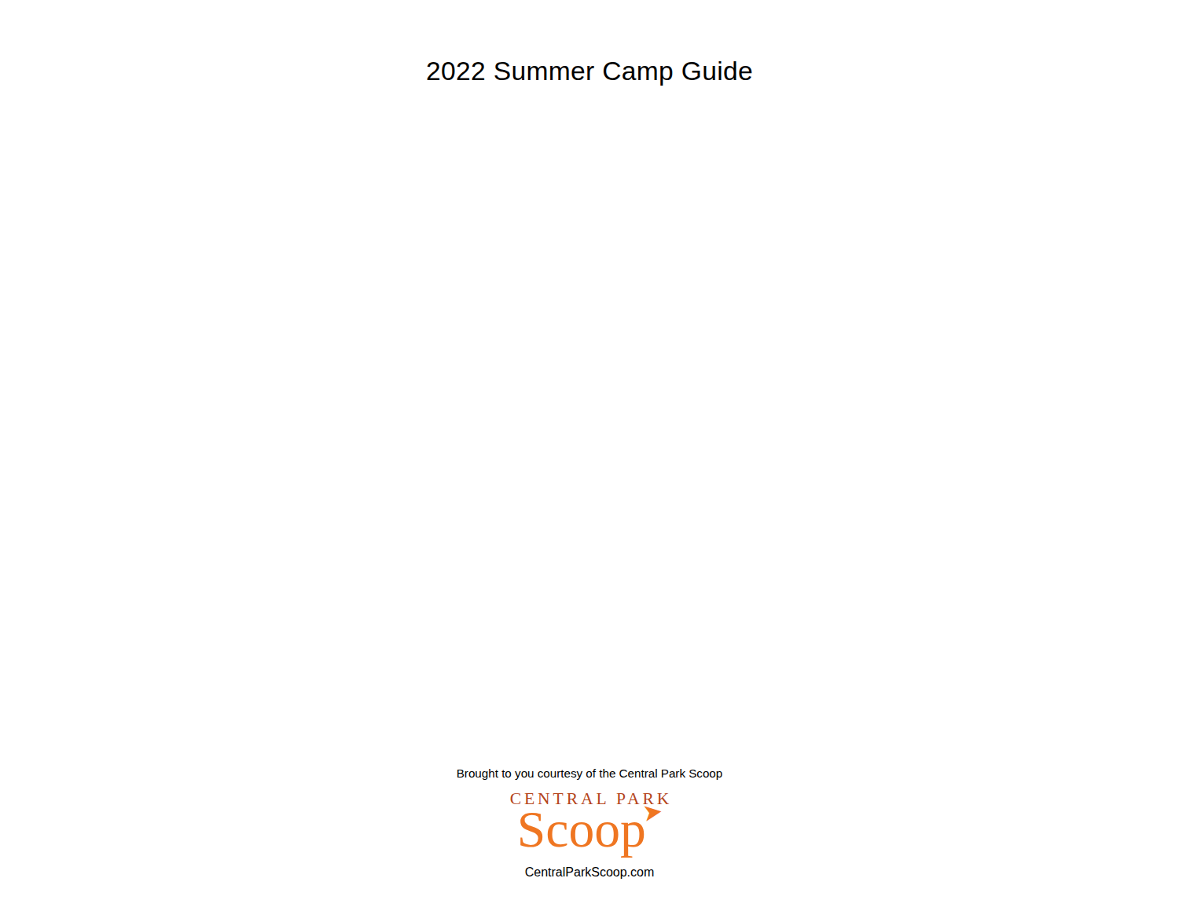2022 Summer Camp Guide
Brought to you courtesy of the Central Park Scoop
Central Park
Scoop➤
CentralParkScoop.com